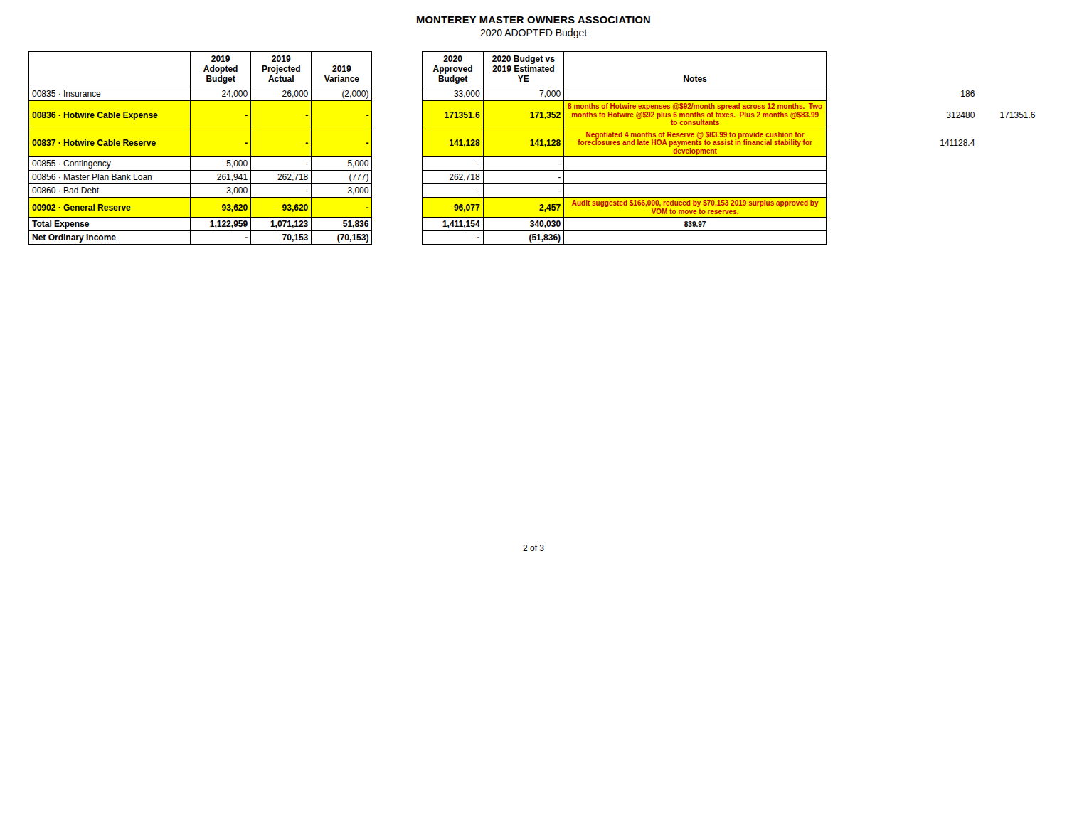MONTEREY MASTER OWNERS ASSOCIATION
2020 ADOPTED Budget
| | 2019 Adopted Budget | 2019 Projected Actual | 2019 Variance | | 2020 Approved Budget | 2020 Budget vs 2019 Estimated YE | Notes | | | | |
| --- | --- | --- | --- | --- | --- | --- | --- | --- | --- | --- | --- |
| 00835 · Insurance | 24,000 | 26,000 | (2,000) | | 33,000 | 7,000 | | | | 186 | |
| 00836 · Hotwire Cable Expense | - | - | - | | 171351.6 | 171,352 | 8 months of Hotwire expenses @$92/month spread across 12 months. Two months to Hotwire @$92 plus 6 months of taxes. Plus 2 months @$83.99 to consultants | | | 312480 | 171351.6 |
| 00837 · Hotwire Cable Reserve | - | - | - | | 141,128 | 141,128 | Negotiated 4 months of Reserve @ $83.99 to provide cushion for foreclosures and late HOA payments to assist in financial stability for development | | | 141128.4 | |
| 00855 · Contingency | 5,000 | - | 5,000 | | - | - | | | | | |
| 00856 · Master Plan Bank Loan | 261,941 | 262,718 | (777) | | 262,718 | - | | | | | |
| 00860 · Bad Debt | 3,000 | - | 3,000 | | - | - | | | | | |
| 00902 · General Reserve | 93,620 | 93,620 | - | | 96,077 | 2,457 | Audit suggested $166,000, reduced by $70,153 2019 surplus approved by VOM to move to reserves. | | | | |
| Total Expense | 1,122,959 | 1,071,123 | 51,836 | | 1,411,154 | 340,030 | 839.97 | | | | |
| Net Ordinary Income | - | 70,153 | (70,153) | | - | (51,836) | | | | | |
2 of 3